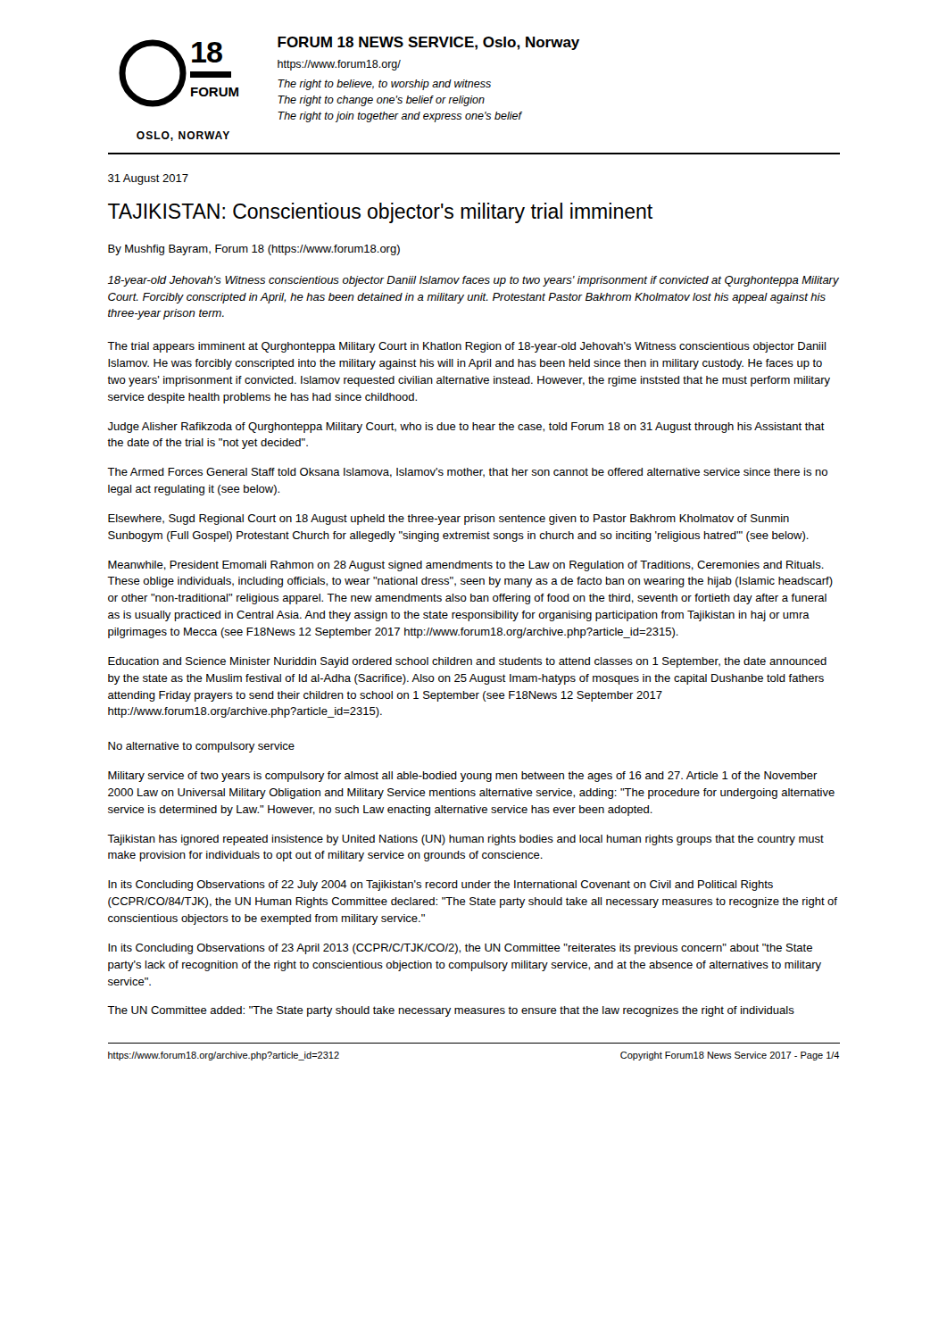1 8 FORUM
OSLO, NORWAY
FORUM 18 NEWS SERVICE, Oslo, Norway
https://www.forum18.org/
The right to believe, to worship and witness
The right to change one's belief or religion
The right to join together and express one's belief
31 August 2017
TAJIKISTAN: Conscientious objector's military trial imminent
By Mushfig Bayram, Forum 18 (https://www.forum18.org)
18-year-old Jehovah's Witness conscientious objector Daniil Islamov faces up to two years' imprisonment if convicted at Qurghonteppa Military Court. Forcibly conscripted in April, he has been detained in a military unit. Protestant Pastor Bakhrom Kholmatov lost his appeal against his three-year prison term.
The trial appears imminent at Qurghonteppa Military Court in Khatlon Region of 18-year-old Jehovah's Witness conscientious objector Daniil Islamov. He was forcibly conscripted into the military against his will in April and has been held since then in military custody. He faces up to two years' imprisonment if convicted. Islamov requested civilian alternative instead. However, the rgime inststed that he must perform military service despite health problems he has had since childhood.
Judge Alisher Rafikzoda of Qurghonteppa Military Court, who is due to hear the case, told Forum 18 on 31 August through his Assistant that the date of the trial is "not yet decided".
The Armed Forces General Staff told Oksana Islamova, Islamov's mother, that her son cannot be offered alternative service since there is no legal act regulating it (see below).
Elsewhere, Sugd Regional Court on 18 August upheld the three-year prison sentence given to Pastor Bakhrom Kholmatov of Sunmin Sunbogym (Full Gospel) Protestant Church for allegedly "singing extremist songs in church and so inciting 'religious hatred'" (see below).
Meanwhile, President Emomali Rahmon on 28 August signed amendments to the Law on Regulation of Traditions, Ceremonies and Rituals. These oblige individuals, including officials, to wear "national dress", seen by many as a de facto ban on wearing the hijab (Islamic headscarf) or other "non-traditional" religious apparel. The new amendments also ban offering of food on the third, seventh or fortieth day after a funeral as is usually practiced in Central Asia. And they assign to the state responsibility for organising participation from Tajikistan in haj or umra pilgrimages to Mecca (see F18News 12 September 2017 http://www.forum18.org/archive.php?article_id=2315).
Education and Science Minister Nuriddin Sayid ordered school children and students to attend classes on 1 September, the date announced by the state as the Muslim festival of Id al-Adha (Sacrifice). Also on 25 August Imam-hatyps of mosques in the capital Dushanbe told fathers attending Friday prayers to send their children to school on 1 September (see F18News 12 September 2017 http://www.forum18.org/archive.php?article_id=2315).
No alternative to compulsory service
Military service of two years is compulsory for almost all able-bodied young men between the ages of 16 and 27. Article 1 of the November 2000 Law on Universal Military Obligation and Military Service mentions alternative service, adding: "The procedure for undergoing alternative service is determined by Law." However, no such Law enacting alternative service has ever been adopted.
Tajikistan has ignored repeated insistence by United Nations (UN) human rights bodies and local human rights groups that the country must make provision for individuals to opt out of military service on grounds of conscience.
In its Concluding Observations of 22 July 2004 on Tajikistan's record under the International Covenant on Civil and Political Rights (CCPR/CO/84/TJK), the UN Human Rights Committee declared: "The State party should take all necessary measures to recognize the right of conscientious objectors to be exempted from military service."
In its Concluding Observations of 23 April 2013 (CCPR/C/TJK/CO/2), the UN Committee "reiterates its previous concern" about "the State party's lack of recognition of the right to conscientious objection to compulsory military service, and at the absence of alternatives to military service".
The UN Committee added: "The State party should take necessary measures to ensure that the law recognizes the right of individuals
https://www.forum18.org/archive.php?article_id=2312 Copyright Forum18 News Service 2017 - Page 1/4